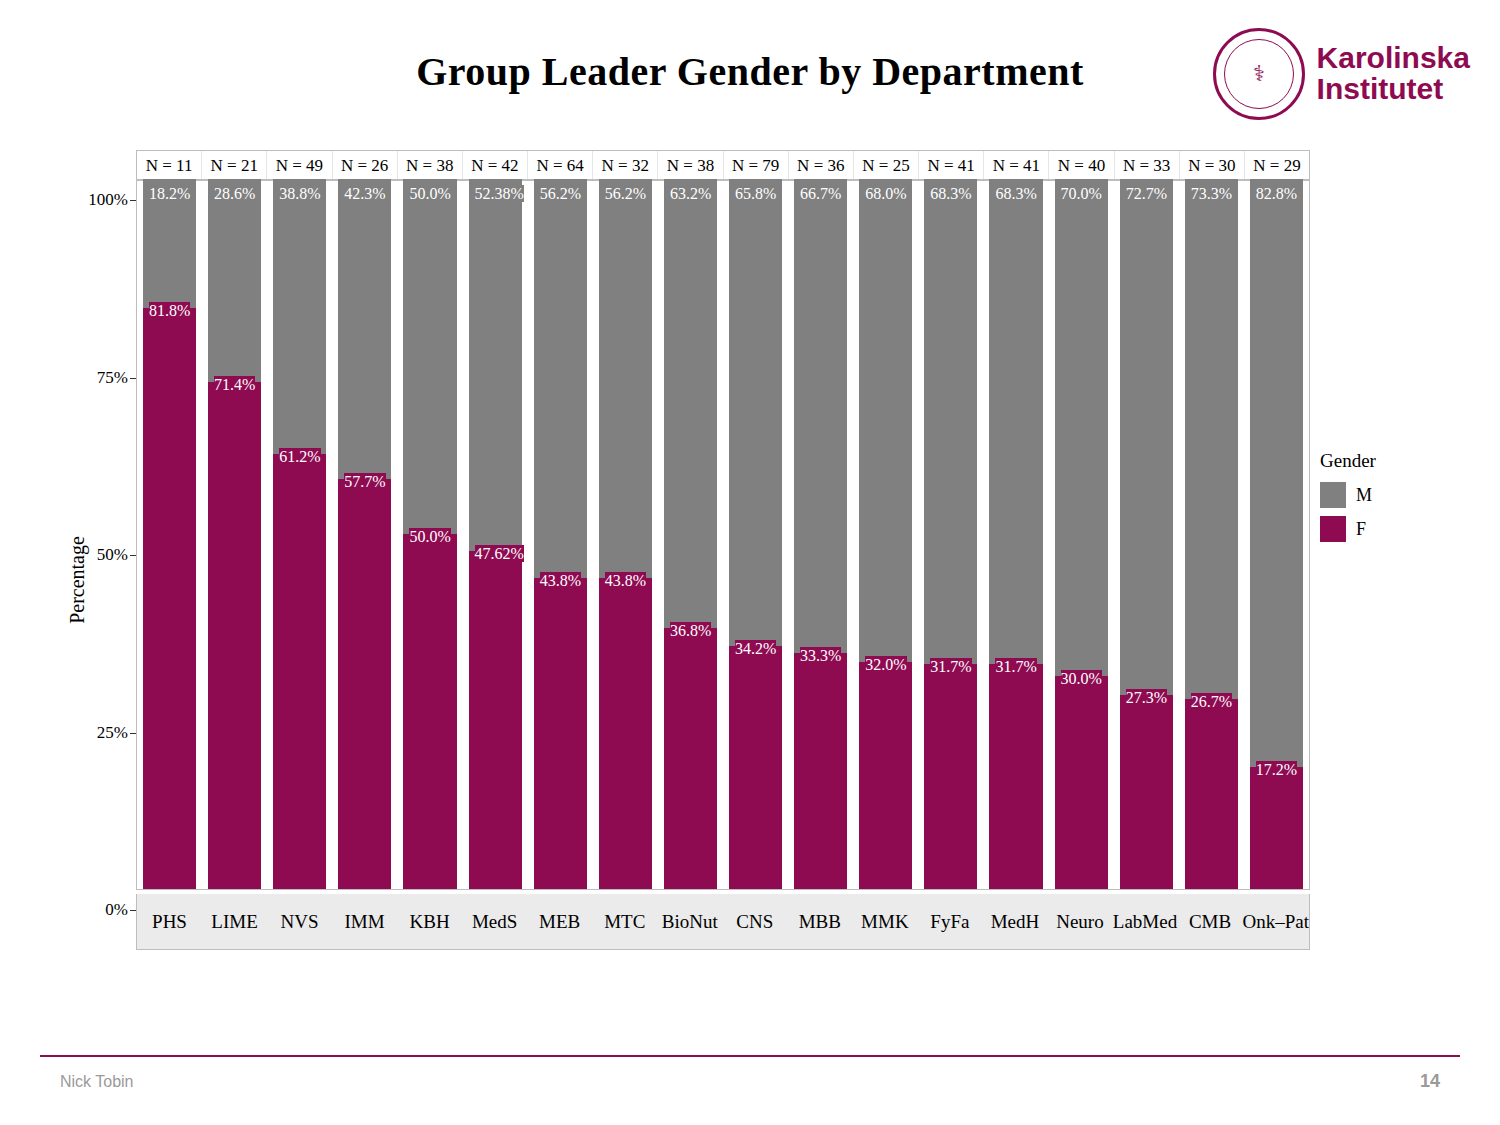Group Leader Gender by Department
⚕
Karolinska
Institutet
Percentage
100%
75%
50%
25%
0%
N = 11
N = 21
N = 49
N = 26
N = 38
N = 42
N = 64
N = 32
N = 38
N = 79
N = 36
N = 25
N = 41
N = 41
N = 40
N = 33
N = 30
N = 29
18.2%
81.8%
28.6%
71.4%
38.8%
61.2%
42.3%
57.7%
50.0%
50.0%
52.38%
47.62%
56.2%
43.8%
56.2%
43.8%
63.2%
36.8%
65.8%
34.2%
66.7%
33.3%
68.0%
32.0%
68.3%
31.7%
68.3%
31.7%
70.0%
30.0%
72.7%
27.3%
73.3%
26.7%
82.8%
17.2%
PHS
LIME
NVS
IMM
KBH
MedS
MEB
MTC
BioNut
CNS
MBB
MMK
FyFa
MedH
Neuro
LabMed
CMB
Onk–Pat
Gender
M
F
Nick Tobin
14